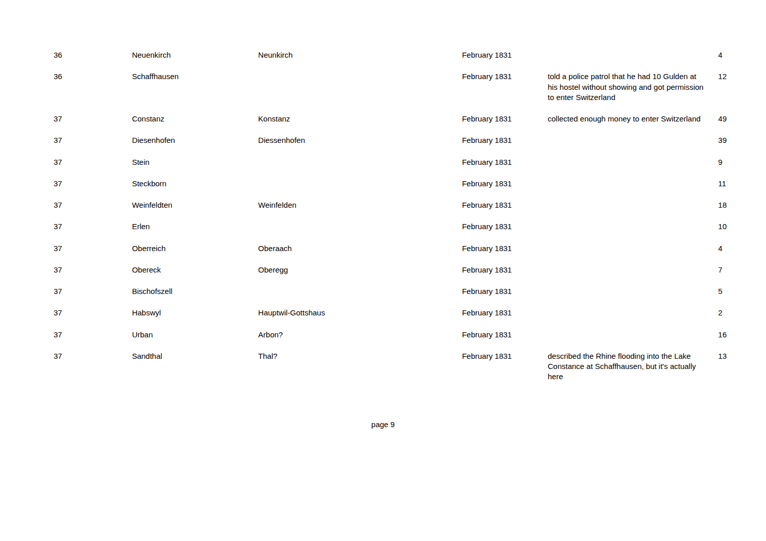| 36 | Neuenkirch | Neunkirch | February 1831 | | 4 |
| 36 | Schaffhausen | | February 1831 | told a police patrol that he had 10 Gulden at his hostel without showing and got permission to enter Switzerland | 12 |
| 37 | Constanz | Konstanz | February 1831 | collected enough money to enter Switzerland | 49 |
| 37 | Diesenhofen | Diessenhofen | February 1831 | | 39 |
| 37 | Stein | | February 1831 | | 9 |
| 37 | Steckborn | | February 1831 | | 11 |
| 37 | Weinfeldten | Weinfelden | February 1831 | | 18 |
| 37 | Erlen | | February 1831 | | 10 |
| 37 | Oberreich | Oberaach | February 1831 | | 4 |
| 37 | Obereck | Oberegg | February 1831 | | 7 |
| 37 | Bischofszell | | February 1831 | | 5 |
| 37 | Habswyl | Hauptwil-Gottshaus | February 1831 | | 2 |
| 37 | Urban | Arbon? | February 1831 | | 16 |
| 37 | Sandthal | Thal? | February 1831 | described the Rhine flooding into the Lake Constance at Schaffhausen, but it's actually here | 13 |
page 9